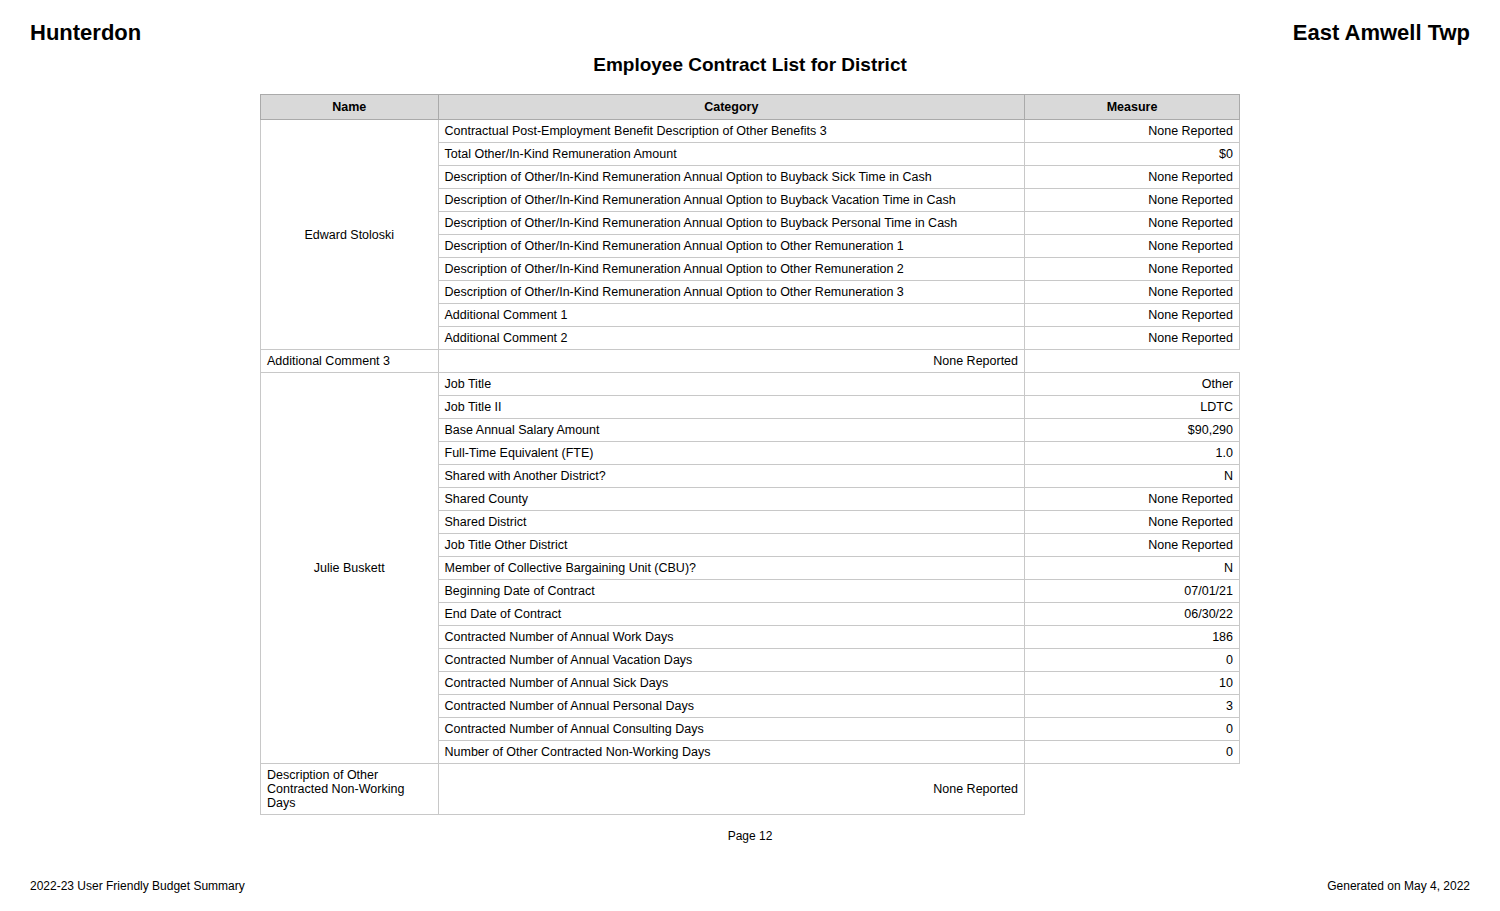Hunterdon
East Amwell Twp
Employee Contract List for District
| Name | Category | Measure |
| --- | --- | --- |
| Edward Stoloski | Contractual Post-Employment Benefit Description of Other Benefits 3 | None Reported |
| Total Other/In-Kind Remuneration Amount | $0 |
| Description of Other/In-Kind Remuneration Annual Option to Buyback Sick Time in Cash | None Reported |
| Description of Other/In-Kind Remuneration Annual Option to Buyback Vacation Time in Cash | None Reported |
| Description of Other/In-Kind Remuneration Annual Option to Buyback Personal Time in Cash | None Reported |
| Description of Other/In-Kind Remuneration Annual Option to Other Remuneration 1 | None Reported |
| Description of Other/In-Kind Remuneration Annual Option to Other Remuneration 2 | None Reported |
| Description of Other/In-Kind Remuneration Annual Option to Other Remuneration 3 | None Reported |
| Additional Comment 1 | None Reported |
| Additional Comment 2 | None Reported |
| Additional Comment 3 | None Reported |
| Julie Buskett | Job Title | Other |
| Job Title II | LDTC |
| Base Annual Salary Amount | $90,290 |
| Full-Time Equivalent (FTE) | 1.0 |
| Shared with Another District? | N |
| Shared County | None Reported |
| Shared District | None Reported |
| Job Title Other District | None Reported |
| Member of Collective Bargaining Unit (CBU)? | N |
| Beginning Date of Contract | 07/01/21 |
| End Date of Contract | 06/30/22 |
| Contracted Number of Annual Work Days | 186 |
| Contracted Number of Annual Vacation Days | 0 |
| Contracted Number of Annual Sick Days | 10 |
| Contracted Number of Annual Personal Days | 3 |
| Contracted Number of Annual Consulting Days | 0 |
| Number of Other Contracted Non-Working Days | 0 |
| Description of Other Contracted Non-Working Days | None Reported |
Page 12
2022-23 User Friendly Budget Summary
Generated on May 4, 2022